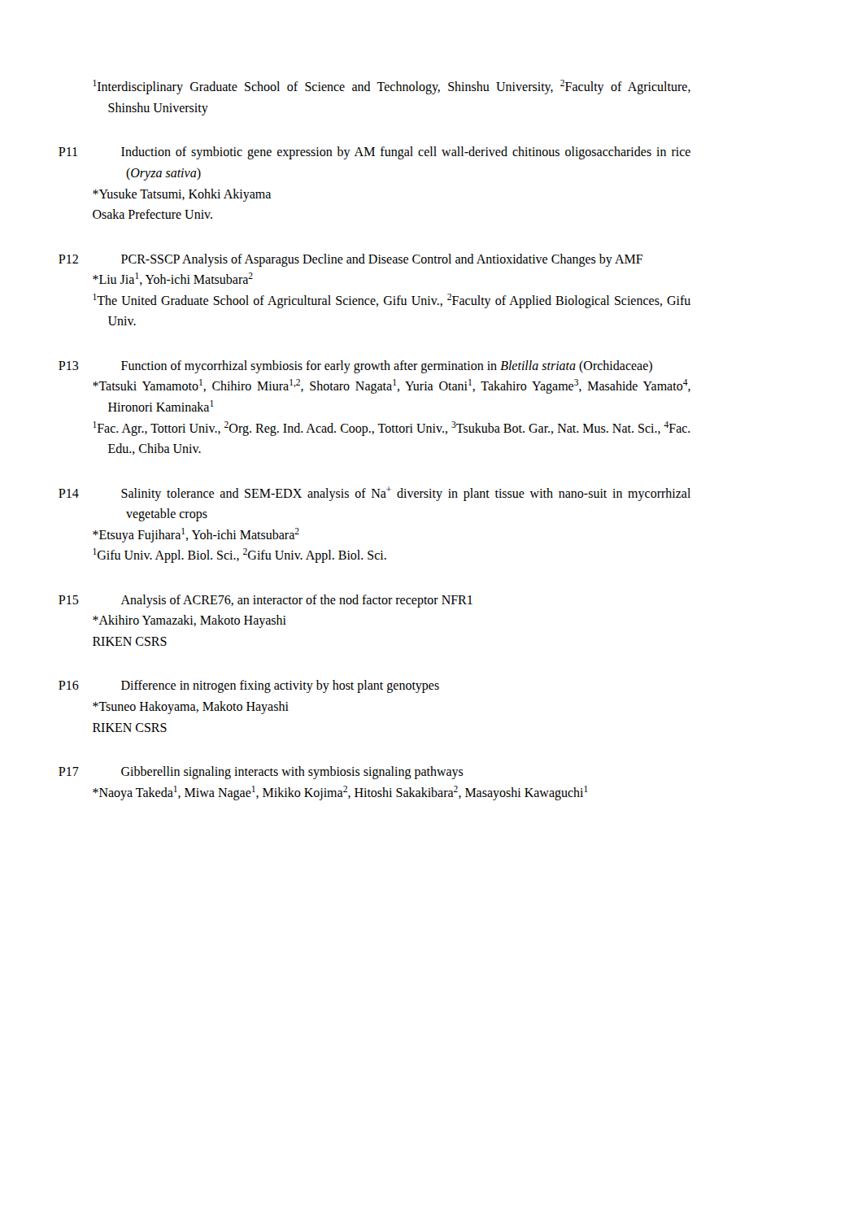1Interdisciplinary Graduate School of Science and Technology, Shinshu University, 2Faculty of Agriculture, Shinshu University
P11 Induction of symbiotic gene expression by AM fungal cell wall-derived chitinous oligosaccharides in rice (Oryza sativa)
*Yusuke Tatsumi, Kohki Akiyama
Osaka Prefecture Univ.
P12 PCR-SSCP Analysis of Asparagus Decline and Disease Control and Antioxidative Changes by AMF
*Liu Jia1, Yoh-ichi Matsubara2
1The United Graduate School of Agricultural Science, Gifu Univ., 2Faculty of Applied Biological Sciences, Gifu Univ.
P13 Function of mycorrhizal symbiosis for early growth after germination in Bletilla striata (Orchidaceae)
*Tatsuki Yamamoto1, Chihiro Miura1,2, Shotaro Nagata1, Yuria Otani1, Takahiro Yagame3, Masahide Yamato4, Hironori Kaminaka1
1Fac. Agr., Tottori Univ., 2Org. Reg. Ind. Acad. Coop., Tottori Univ., 3Tsukuba Bot. Gar., Nat. Mus. Nat. Sci., 4Fac. Edu., Chiba Univ.
P14 Salinity tolerance and SEM-EDX analysis of Na+ diversity in plant tissue with nano-suit in mycorrhizal vegetable crops
*Etsuya Fujihara1, Yoh-ichi Matsubara2
1Gifu Univ. Appl. Biol. Sci., 2Gifu Univ. Appl. Biol. Sci.
P15 Analysis of ACRE76, an interactor of the nod factor receptor NFR1
*Akihiro Yamazaki, Makoto Hayashi
RIKEN CSRS
P16 Difference in nitrogen fixing activity by host plant genotypes
*Tsuneo Hakoyama, Makoto Hayashi
RIKEN CSRS
P17 Gibberellin signaling interacts with symbiosis signaling pathways
*Naoya Takeda1, Miwa Nagae1, Mikiko Kojima2, Hitoshi Sakakibara2, Masayoshi Kawaguchi1